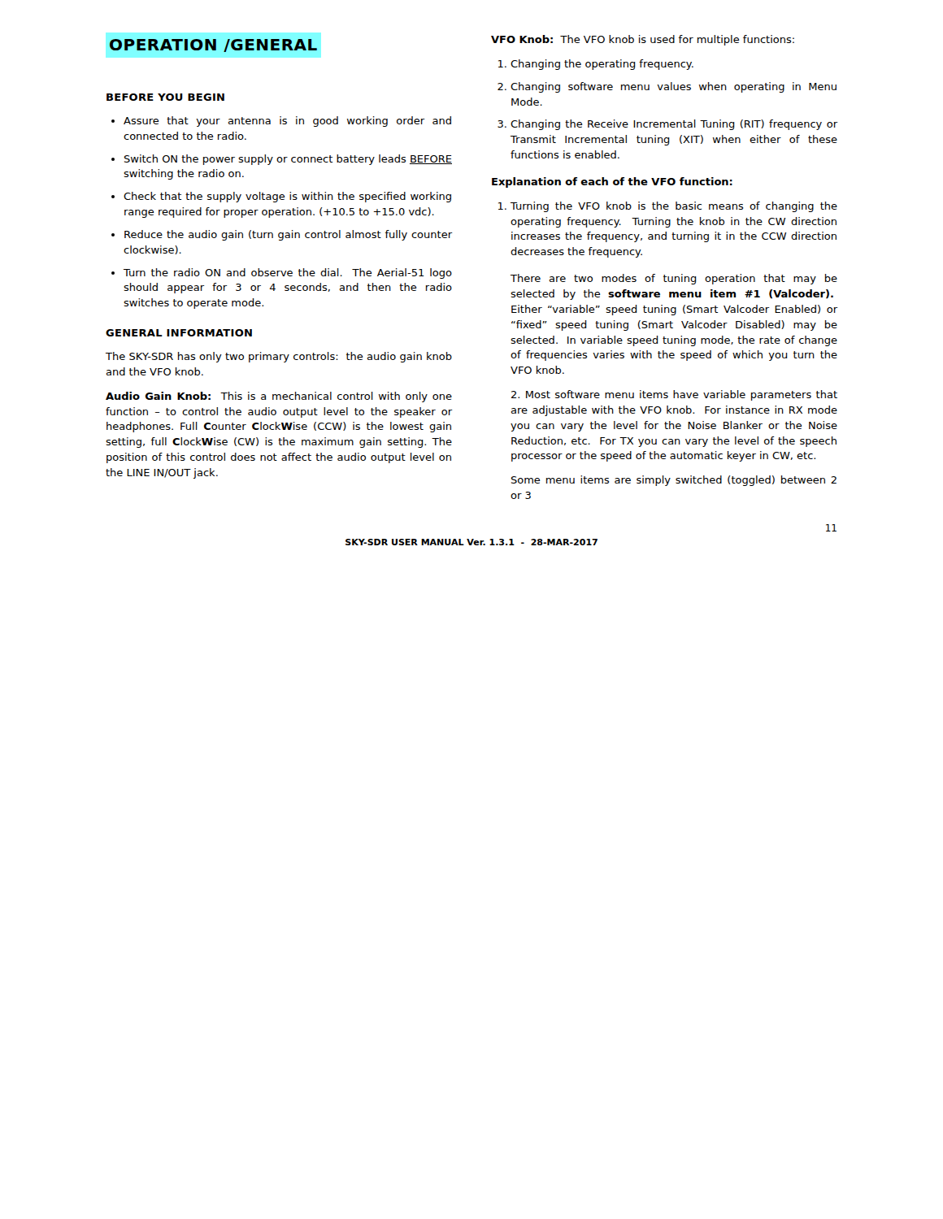OPERATION /GENERAL
BEFORE YOU BEGIN
Assure that your antenna is in good working order and connected to the radio.
Switch ON the power supply or connect battery leads BEFORE switching the radio on.
Check that the supply voltage is within the specified working range required for proper operation. (+10.5 to +15.0 vdc).
Reduce the audio gain (turn gain control almost fully counter clockwise).
Turn the radio ON and observe the dial. The Aerial-51 logo should appear for 3 or 4 seconds, and then the radio switches to operate mode.
GENERAL INFORMATION
The SKY-SDR has only two primary controls: the audio gain knob and the VFO knob.
Audio Gain Knob: This is a mechanical control with only one function – to control the audio output level to the speaker or headphones. Full Counter ClockWise (CCW) is the lowest gain setting, full ClockWise (CW) is the maximum gain setting. The position of this control does not affect the audio output level on the LINE IN/OUT jack.
VFO Knob: The VFO knob is used for multiple functions:
Changing the operating frequency.
Changing software menu values when operating in Menu Mode.
Changing the Receive Incremental Tuning (RIT) frequency or Transmit Incremental tuning (XIT) when either of these functions is enabled.
Explanation of each of the VFO function:
Turning the VFO knob is the basic means of changing the operating frequency. Turning the knob in the CW direction increases the frequency, and turning it in the CCW direction decreases the frequency.
There are two modes of tuning operation that may be selected by the software menu item #1 (Valcoder). Either “variable” speed tuning (Smart Valcoder Enabled) or “fixed” speed tuning (Smart Valcoder Disabled) may be selected. In variable speed tuning mode, the rate of change of frequencies varies with the speed of which you turn the VFO knob.
2. Most software menu items have variable parameters that are adjustable with the VFO knob. For instance in RX mode you can vary the level for the Noise Blanker or the Noise Reduction, etc. For TX you can vary the level of the speech processor or the speed of the automatic keyer in CW, etc.
Some menu items are simply switched (toggled) between 2 or 3
11 SKY-SDR USER MANUAL Ver. 1.3.1 - 28-MAR-2017